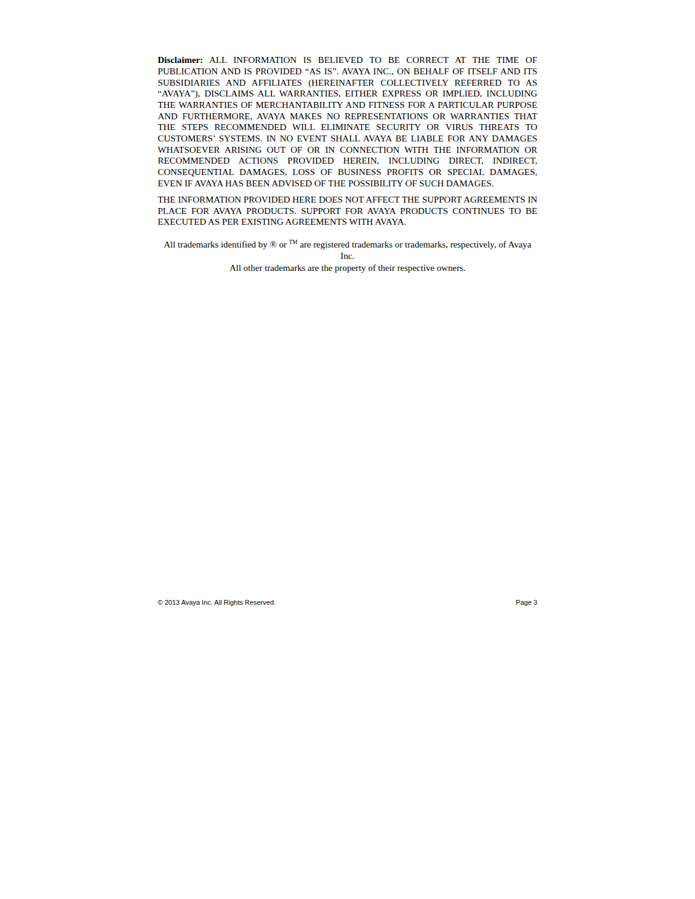Disclaimer: ALL INFORMATION IS BELIEVED TO BE CORRECT AT THE TIME OF PUBLICATION AND IS PROVIDED “AS IS”. AVAYA INC., ON BEHALF OF ITSELF AND ITS SUBSIDIARIES AND AFFILIATES (HEREINAFTER COLLECTIVELY REFERRED TO AS “AVAYA”), DISCLAIMS ALL WARRANTIES, EITHER EXPRESS OR IMPLIED, INCLUDING THE WARRANTIES OF MERCHANTABILITY AND FITNESS FOR A PARTICULAR PURPOSE AND FURTHERMORE, AVAYA MAKES NO REPRESENTATIONS OR WARRANTIES THAT THE STEPS RECOMMENDED WILL ELIMINATE SECURITY OR VIRUS THREATS TO CUSTOMERS’ SYSTEMS. IN NO EVENT SHALL AVAYA BE LIABLE FOR ANY DAMAGES WHATSOEVER ARISING OUT OF OR IN CONNECTION WITH THE INFORMATION OR RECOMMENDED ACTIONS PROVIDED HEREIN, INCLUDING DIRECT, INDIRECT, CONSEQUENTIAL DAMAGES, LOSS OF BUSINESS PROFITS OR SPECIAL DAMAGES, EVEN IF AVAYA HAS BEEN ADVISED OF THE POSSIBILITY OF SUCH DAMAGES.
THE INFORMATION PROVIDED HERE DOES NOT AFFECT THE SUPPORT AGREEMENTS IN PLACE FOR AVAYA PRODUCTS. SUPPORT FOR AVAYA PRODUCTS CONTINUES TO BE EXECUTED AS PER EXISTING AGREEMENTS WITH AVAYA.
All trademarks identified by ® or TM are registered trademarks or trademarks, respectively, of Avaya Inc. All other trademarks are the property of their respective owners.
© 2013 Avaya Inc. All Rights Reserved. Page 3